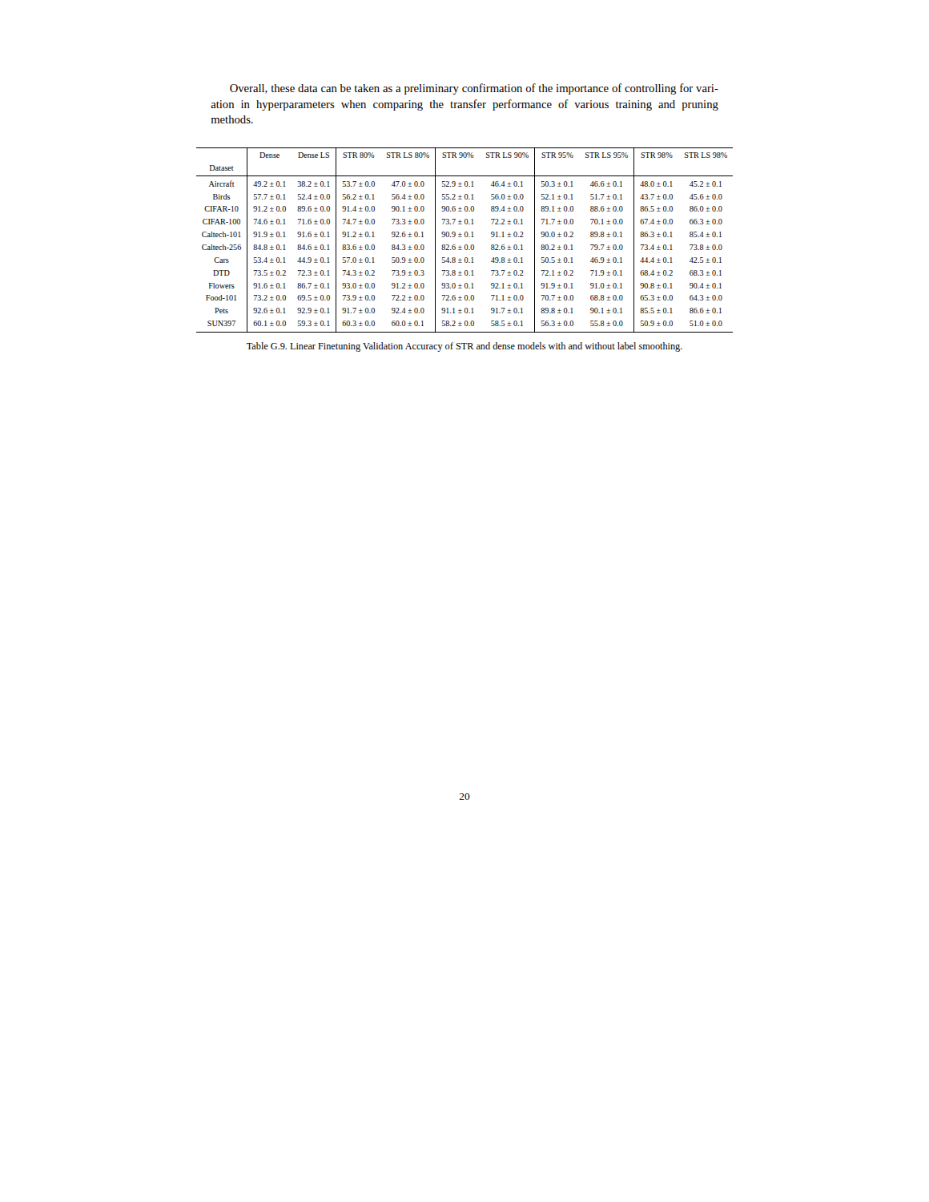Overall, these data can be taken as a preliminary confirmation of the importance of controlling for variation in hyperparameters when comparing the transfer performance of various training and pruning methods.
| | Dense | Dense LS | STR 80% | STR LS 80% | STR 90% | STR LS 90% | STR 95% | STR LS 95% | STR 98% | STR LS 98% |
| --- | --- | --- | --- | --- | --- | --- | --- | --- | --- | --- |
| Dataset | | | | | | | | | | |
| Aircraft | 49.2 ± 0.1 | 38.2 ± 0.1 | 53.7 ± 0.0 | 47.0 ± 0.0 | 52.9 ± 0.1 | 46.4 ± 0.1 | 50.3 ± 0.1 | 46.6 ± 0.1 | 48.0 ± 0.1 | 45.2 ± 0.1 |
| Birds | 57.7 ± 0.1 | 52.4 ± 0.0 | 56.2 ± 0.1 | 56.4 ± 0.0 | 55.2 ± 0.1 | 56.0 ± 0.0 | 52.1 ± 0.1 | 51.7 ± 0.1 | 43.7 ± 0.0 | 45.6 ± 0.0 |
| CIFAR-10 | 91.2 ± 0.0 | 89.6 ± 0.0 | 91.4 ± 0.0 | 90.1 ± 0.0 | 90.6 ± 0.0 | 89.4 ± 0.0 | 89.1 ± 0.0 | 88.6 ± 0.0 | 86.5 ± 0.0 | 86.0 ± 0.0 |
| CIFAR-100 | 74.6 ± 0.1 | 71.6 ± 0.0 | 74.7 ± 0.0 | 73.3 ± 0.0 | 73.7 ± 0.1 | 72.2 ± 0.1 | 71.7 ± 0.0 | 70.1 ± 0.0 | 67.4 ± 0.0 | 66.3 ± 0.0 |
| Caltech-101 | 91.9 ± 0.1 | 91.6 ± 0.1 | 91.2 ± 0.1 | 92.6 ± 0.1 | 90.9 ± 0.1 | 91.1 ± 0.2 | 90.0 ± 0.2 | 89.8 ± 0.1 | 86.3 ± 0.1 | 85.4 ± 0.1 |
| Caltech-256 | 84.8 ± 0.1 | 84.6 ± 0.1 | 83.6 ± 0.0 | 84.3 ± 0.0 | 82.6 ± 0.0 | 82.6 ± 0.1 | 80.2 ± 0.1 | 79.7 ± 0.0 | 73.4 ± 0.1 | 73.8 ± 0.0 |
| Cars | 53.4 ± 0.1 | 44.9 ± 0.1 | 57.0 ± 0.1 | 50.9 ± 0.0 | 54.8 ± 0.1 | 49.8 ± 0.1 | 50.5 ± 0.1 | 46.9 ± 0.1 | 44.4 ± 0.1 | 42.5 ± 0.1 |
| DTD | 73.5 ± 0.2 | 72.3 ± 0.1 | 74.3 ± 0.2 | 73.9 ± 0.3 | 73.8 ± 0.1 | 73.7 ± 0.2 | 72.1 ± 0.2 | 71.9 ± 0.1 | 68.4 ± 0.2 | 68.3 ± 0.1 |
| Flowers | 91.6 ± 0.1 | 86.7 ± 0.1 | 93.0 ± 0.0 | 91.2 ± 0.0 | 93.0 ± 0.1 | 92.1 ± 0.1 | 91.9 ± 0.1 | 91.0 ± 0.1 | 90.8 ± 0.1 | 90.4 ± 0.1 |
| Food-101 | 73.2 ± 0.0 | 69.5 ± 0.0 | 73.9 ± 0.0 | 72.2 ± 0.0 | 72.6 ± 0.0 | 71.1 ± 0.0 | 70.7 ± 0.0 | 68.8 ± 0.0 | 65.3 ± 0.0 | 64.3 ± 0.0 |
| Pets | 92.6 ± 0.1 | 92.9 ± 0.1 | 91.7 ± 0.0 | 92.4 ± 0.0 | 91.1 ± 0.1 | 91.7 ± 0.1 | 89.8 ± 0.1 | 90.1 ± 0.1 | 85.5 ± 0.1 | 86.6 ± 0.1 |
| SUN397 | 60.1 ± 0.0 | 59.3 ± 0.1 | 60.3 ± 0.0 | 60.0 ± 0.1 | 58.2 ± 0.0 | 58.5 ± 0.1 | 56.3 ± 0.0 | 55.8 ± 0.0 | 50.9 ± 0.0 | 51.0 ± 0.0 |
Table G.9. Linear Finetuning Validation Accuracy of STR and dense models with and without label smoothing.
20